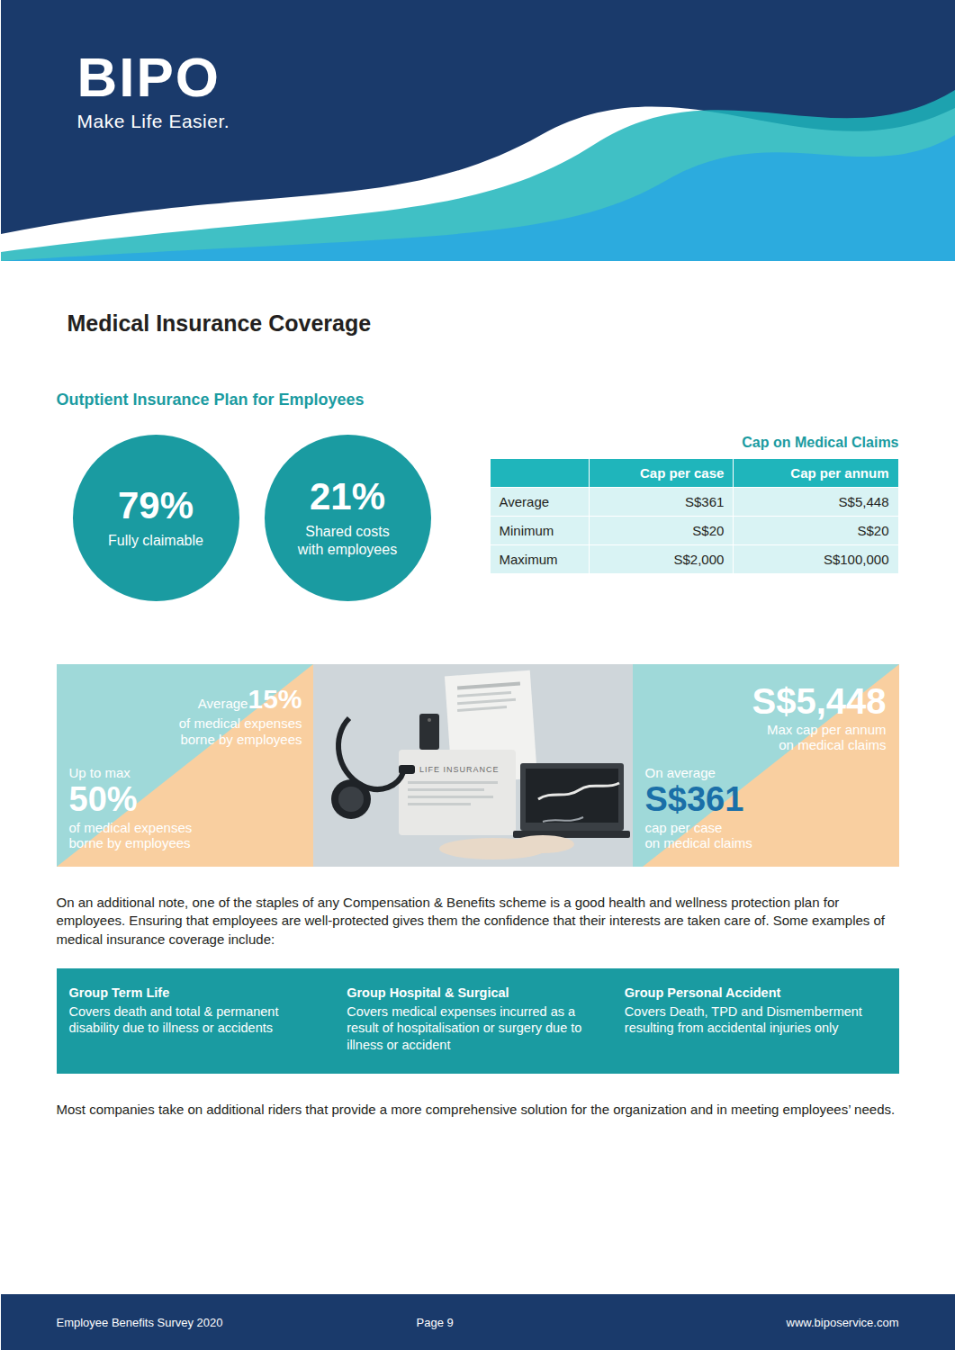BIPO
Make Life Easier.
Medical Insurance Coverage
Outptient Insurance Plan for Employees
79%
Fully claimable
21%
Shared costs
with employees
Cap on Medical Claims
| | Cap per case | Cap per annum |
| --- | --- | --- |
| Average | S$361 | S$5,448 |
| Minimum | S$20 | S$20 |
| Maximum | S$2,000 | S$100,000 |
Average 15%
of medical expenses
borne by employees
Up to max
50%
of medical expenses
borne by employees
LIFE INSURANCE
S$5,448
Max cap per annum
on medical claims
On average
S$361
cap per case
on medical claims
On an additional note, one of the staples of any Compensation & Benefits scheme is a good health and wellness protection plan for employees. Ensuring that employees are well-protected gives them the confidence that their interests are taken care of. Some examples of medical insurance coverage include:
Group Term Life
Covers death and total & permanent disability due to illness or accidents
Group Hospital & Surgical
Covers medical expenses incurred as a result of hospitalisation or surgery due to illness or accident
Group Personal Accident
Covers Death, TPD and Dismemberment resulting from accidental injuries only
Most companies take on additional riders that provide a more comprehensive solution for the organization and in meeting employees’ needs.
Employee Benefits Survey 2020
Page 9
www.biposervice.com